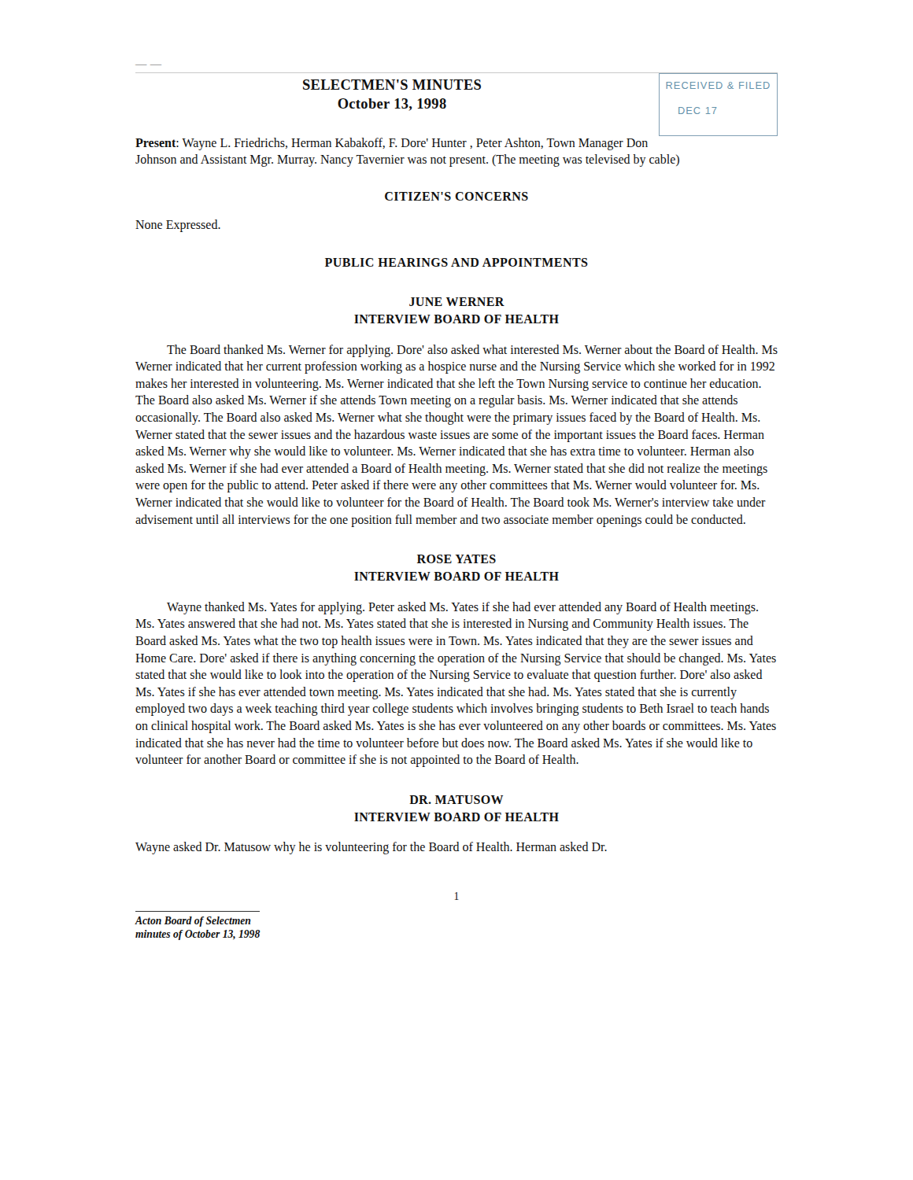——
RECEIVED & FILED DEC 17
SELECTMEN'S MINUTESOctober 13, 1998
Present: Wayne L. Friedrichs, Herman Kabakoff, F. Dore' Hunter , Peter Ashton, Town Manager Don Johnson and Assistant Mgr. Murray. Nancy Tavernier was not present. (The meeting was televised by cable)
CITIZEN'S CONCERNS
None Expressed.
PUBLIC HEARINGS AND APPOINTMENTS
JUNE WERNER
INTERVIEW BOARD OF HEALTH
The Board thanked Ms. Werner for applying. Dore' also asked what interested Ms. Werner about the Board of Health. Ms Werner indicated that her current profession working as a hospice nurse and the Nursing Service which she worked for in 1992 makes her interested in volunteering. Ms. Werner indicated that she left the Town Nursing service to continue her education. The Board also asked Ms. Werner if she attends Town meeting on a regular basis. Ms. Werner indicated that she attends occasionally. The Board also asked Ms. Werner what she thought were the primary issues faced by the Board of Health. Ms. Werner stated that the sewer issues and the hazardous waste issues are some of the important issues the Board faces. Herman asked Ms. Werner why she would like to volunteer. Ms. Werner indicated that she has extra time to volunteer. Herman also asked Ms. Werner if she had ever attended a Board of Health meeting. Ms. Werner stated that she did not realize the meetings were open for the public to attend. Peter asked if there were any other committees that Ms. Werner would volunteer for. Ms. Werner indicated that she would like to volunteer for the Board of Health. The Board took Ms. Werner's interview take under advisement until all interviews for the one position full member and two associate member openings could be conducted.
ROSE YATES
INTERVIEW BOARD OF HEALTH
Wayne thanked Ms. Yates for applying. Peter asked Ms. Yates if she had ever attended any Board of Health meetings. Ms. Yates answered that she had not. Ms. Yates stated that she is interested in Nursing and Community Health issues. The Board asked Ms. Yates what the two top health issues were in Town. Ms. Yates indicated that they are the sewer issues and Home Care. Dore' asked if there is anything concerning the operation of the Nursing Service that should be changed. Ms. Yates stated that she would like to look into the operation of the Nursing Service to evaluate that question further. Dore' also asked Ms. Yates if she has ever attended town meeting. Ms. Yates indicated that she had. Ms. Yates stated that she is currently employed two days a week teaching third year college students which involves bringing students to Beth Israel to teach hands on clinical hospital work. The Board asked Ms. Yates is she has ever volunteered on any other boards or committees. Ms. Yates indicated that she has never had the time to volunteer before but does now. The Board asked Ms. Yates if she would like to volunteer for another Board or committee if she is not appointed to the Board of Health.
DR. MATUSOW
INTERVIEW BOARD OF HEALTH
Wayne asked Dr. Matusow why he is volunteering for the Board of Health. Herman asked Dr.
1
Acton Board of Selectmen
minutes of October 13, 1998